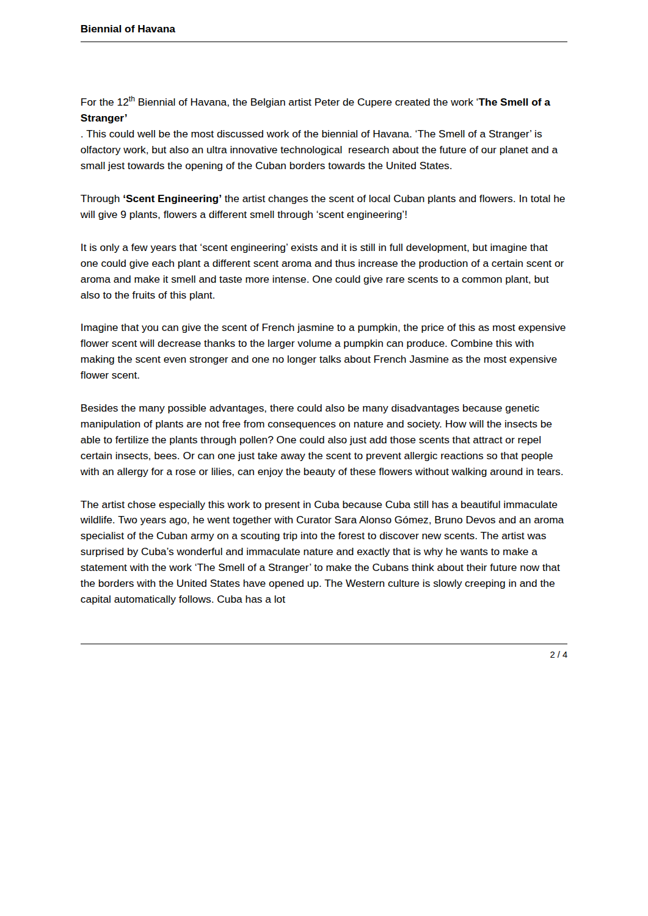Biennial of Havana
For the 12th Biennial of Havana, the Belgian artist Peter de Cupere created the work ‘The Smell of a Stranger’
. This could well be the most discussed work of the biennial of Havana. ‘The Smell of a Stranger’ is olfactory work, but also an ultra innovative technological research about the future of our planet and a small jest towards the opening of the Cuban borders towards the United States.
Through ‘Scent Engineering’ the artist changes the scent of local Cuban plants and flowers. In total he will give 9 plants, flowers a different smell through ‘scent engineering’!
It is only a few years that ‘scent engineering’ exists and it is still in full development, but imagine that one could give each plant a different scent aroma and thus increase the production of a certain scent or aroma and make it smell and taste more intense. One could give rare scents to a common plant, but also to the fruits of this plant.
Imagine that you can give the scent of French jasmine to a pumpkin, the price of this as most expensive flower scent will decrease thanks to the larger volume a pumpkin can produce. Combine this with making the scent even stronger and one no longer talks about French Jasmine as the most expensive flower scent.
Besides the many possible advantages, there could also be many disadvantages because genetic manipulation of plants are not free from consequences on nature and society. How will the insects be able to fertilize the plants through pollen? One could also just add those scents that attract or repel certain insects, bees. Or can one just take away the scent to prevent allergic reactions so that people with an allergy for a rose or lilies, can enjoy the beauty of these flowers without walking around in tears.
The artist chose especially this work to present in Cuba because Cuba still has a beautiful immaculate wildlife. Two years ago, he went together with Curator Sara Alonso Gómez, Bruno Devos and an aroma specialist of the Cuban army on a scouting trip into the forest to discover new scents. The artist was surprised by Cuba’s wonderful and immaculate nature and exactly that is why he wants to make a statement with the work ‘The Smell of a Stranger’ to make the Cubans think about their future now that the borders with the United States have opened up. The Western culture is slowly creeping in and the capital automatically follows. Cuba has a lot
2 / 4